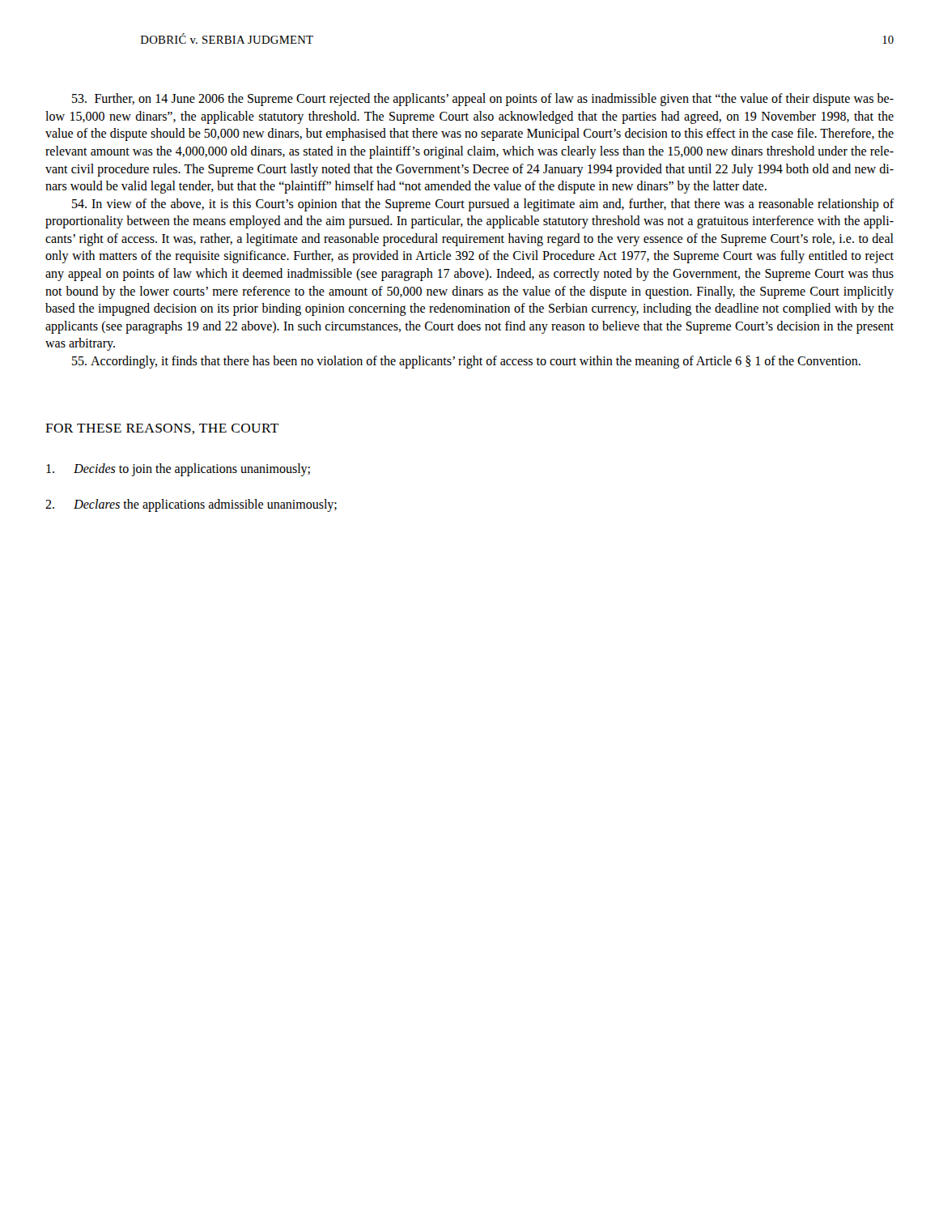DOBRIĆ v. SERBIA JUDGMENT 10
53. Further, on 14 June 2006 the Supreme Court rejected the applicants’ appeal on points of law as inadmissible given that “the value of their dispute was below 15,000 new dinars”, the applicable statutory threshold. The Supreme Court also acknowledged that the parties had agreed, on 19 November 1998, that the value of the dispute should be 50,000 new dinars, but emphasised that there was no separate Municipal Court’s decision to this effect in the case file. Therefore, the relevant amount was the 4,000,000 old dinars, as stated in the plaintiff’s original claim, which was clearly less than the 15,000 new dinars threshold under the relevant civil procedure rules. The Supreme Court lastly noted that the Government’s Decree of 24 January 1994 provided that until 22 July 1994 both old and new dinars would be valid legal tender, but that the “plaintiff” himself had “not amended the value of the dispute in new dinars” by the latter date.
54. In view of the above, it is this Court’s opinion that the Supreme Court pursued a legitimate aim and, further, that there was a reasonable relationship of proportionality between the means employed and the aim pursued. In particular, the applicable statutory threshold was not a gratuitous interference with the applicants’ right of access. It was, rather, a legitimate and reasonable procedural requirement having regard to the very essence of the Supreme Court’s role, i.e. to deal only with matters of the requisite significance. Further, as provided in Article 392 of the Civil Procedure Act 1977, the Supreme Court was fully entitled to reject any appeal on points of law which it deemed inadmissible (see paragraph 17 above). Indeed, as correctly noted by the Government, the Supreme Court was thus not bound by the lower courts’ mere reference to the amount of 50,000 new dinars as the value of the dispute in question. Finally, the Supreme Court implicitly based the impugned decision on its prior binding opinion concerning the redenomination of the Serbian currency, including the deadline not complied with by the applicants (see paragraphs 19 and 22 above). In such circumstances, the Court does not find any reason to believe that the Supreme Court’s decision in the present was arbitrary.
55. Accordingly, it finds that there has been no violation of the applicants’ right of access to court within the meaning of Article 6 § 1 of the Convention.
FOR THESE REASONS, THE COURT
Decides to join the applications unanimously;
Declares the applications admissible unanimously;